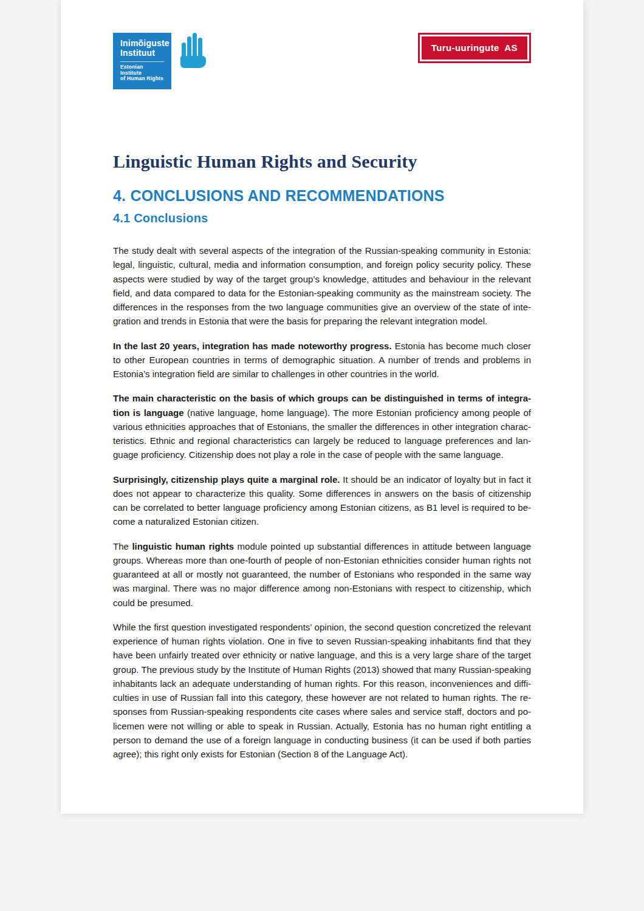Inimõiguste Instituut Estonian Institute
of Human Rights
Turu-uuringute AS
Linguistic Human Rights and Security
4. CONCLUSIONS AND RECOMMENDATIONS
4.1 Conclusions
The study dealt with several aspects of the integration of the Russian-speaking community in Estonia: legal, linguistic, cultural, media and information consumption, and foreign policy security policy. These aspects were studied by way of the target group’s knowledge, attitudes and behaviour in the relevant field, and data compared to data for the Estonian-speaking community as the mainstream society. The differences in the responses from the two language communities give an overview of the state of integration and trends in Estonia that were the basis for preparing the relevant integration model.
In the last 20 years, integration has made noteworthy progress. Estonia has become much closer to other European countries in terms of demographic situation. A number of trends and problems in Estonia’s integration field are similar to challenges in other countries in the world.
The main characteristic on the basis of which groups can be distinguished in terms of integration is language (native language, home language). The more Estonian proficiency among people of various ethnicities approaches that of Estonians, the smaller the differences in other integration characteristics. Ethnic and regional characteristics can largely be reduced to language preferences and language proficiency. Citizenship does not play a role in the case of people with the same language.
Surprisingly, citizenship plays quite a marginal role. It should be an indicator of loyalty but in fact it does not appear to characterize this quality. Some differences in answers on the basis of citizenship can be correlated to better language proficiency among Estonian citizens, as B1 level is required to become a naturalized Estonian citizen.
The linguistic human rights module pointed up substantial differences in attitude between language groups. Whereas more than one-fourth of people of non-Estonian ethnicities consider human rights not guaranteed at all or mostly not guaranteed, the number of Estonians who responded in the same way was marginal. There was no major difference among non-Estonians with respect to citizenship, which could be presumed.
While the first question investigated respondents’ opinion, the second question concretized the relevant experience of human rights violation. One in five to seven Russian-speaking inhabitants find that they have been unfairly treated over ethnicity or native language, and this is a very large share of the target group. The previous study by the Institute of Human Rights (2013) showed that many Russian-speaking inhabitants lack an adequate understanding of human rights. For this reason, inconveniences and difficulties in use of Russian fall into this category, these however are not related to human rights. The responses from Russian-speaking respondents cite cases where sales and service staff, doctors and policemen were not willing or able to speak in Russian. Actually, Estonia has no human right entitling a person to demand the use of a foreign language in conducting business (it can be used if both parties agree); this right only exists for Estonian (Section 8 of the Language Act).